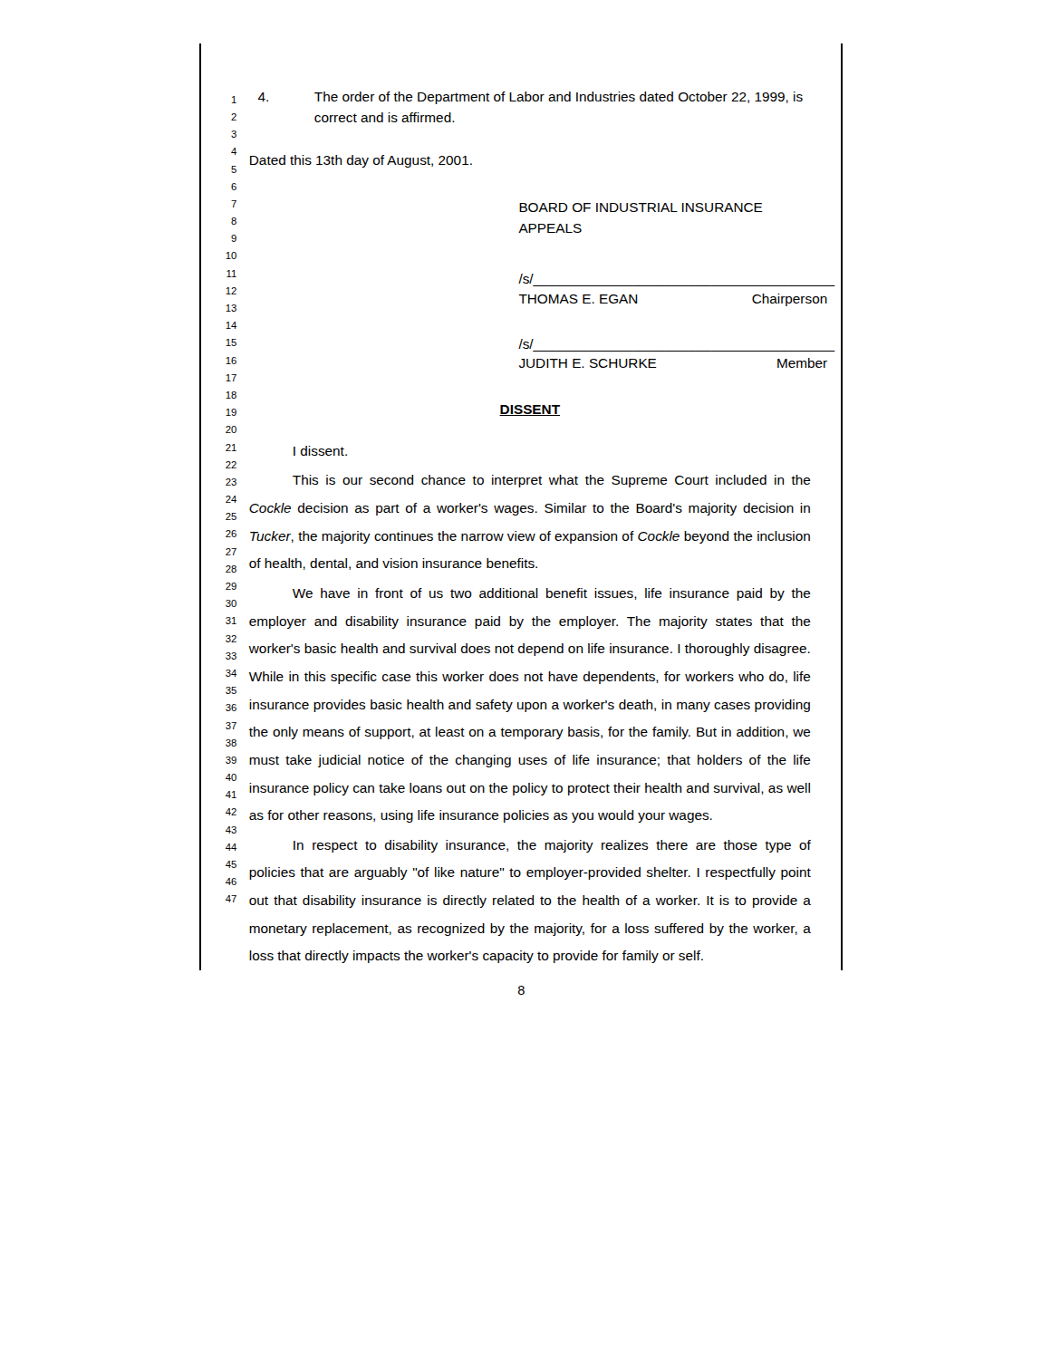1
2
3
4
5
6
7
8
9
10
11
12
13
14
15
16
17
18
19
20
21
22
23
24
25
26
27
28
29
30
31
32
33
34
35
36
37
38
39
40
41
42
43
44
45
46
47
4.
The order of the Department of Labor and Industries dated October 22, 1999, is correct and is affirmed.
Dated this 13th day of August, 2001.
BOARD OF INDUSTRIAL INSURANCE APPEALS
/s/_______________________________________
THOMAS E. EGAN Chairperson
/s/_______________________________________
JUDITH E. SCHURKE Member
DISSENT
I dissent.
This is our second chance to interpret what the Supreme Court included in the Cockle decision as part of a worker's wages. Similar to the Board's majority decision in Tucker, the majority continues the narrow view of expansion of Cockle beyond the inclusion of health, dental, and vision insurance benefits.
We have in front of us two additional benefit issues, life insurance paid by the employer and disability insurance paid by the employer. The majority states that the worker's basic health and survival does not depend on life insurance. I thoroughly disagree. While in this specific case this worker does not have dependents, for workers who do, life insurance provides basic health and safety upon a worker's death, in many cases providing the only means of support, at least on a temporary basis, for the family. But in addition, we must take judicial notice of the changing uses of life insurance; that holders of the life insurance policy can take loans out on the policy to protect their health and survival, as well as for other reasons, using life insurance policies as you would your wages.
In respect to disability insurance, the majority realizes there are those type of policies that are arguably "of like nature" to employer-provided shelter. I respectfully point out that disability insurance is directly related to the health of a worker. It is to provide a monetary replacement, as recognized by the majority, for a loss suffered by the worker, a loss that directly impacts the worker's capacity to provide for family or self.
8